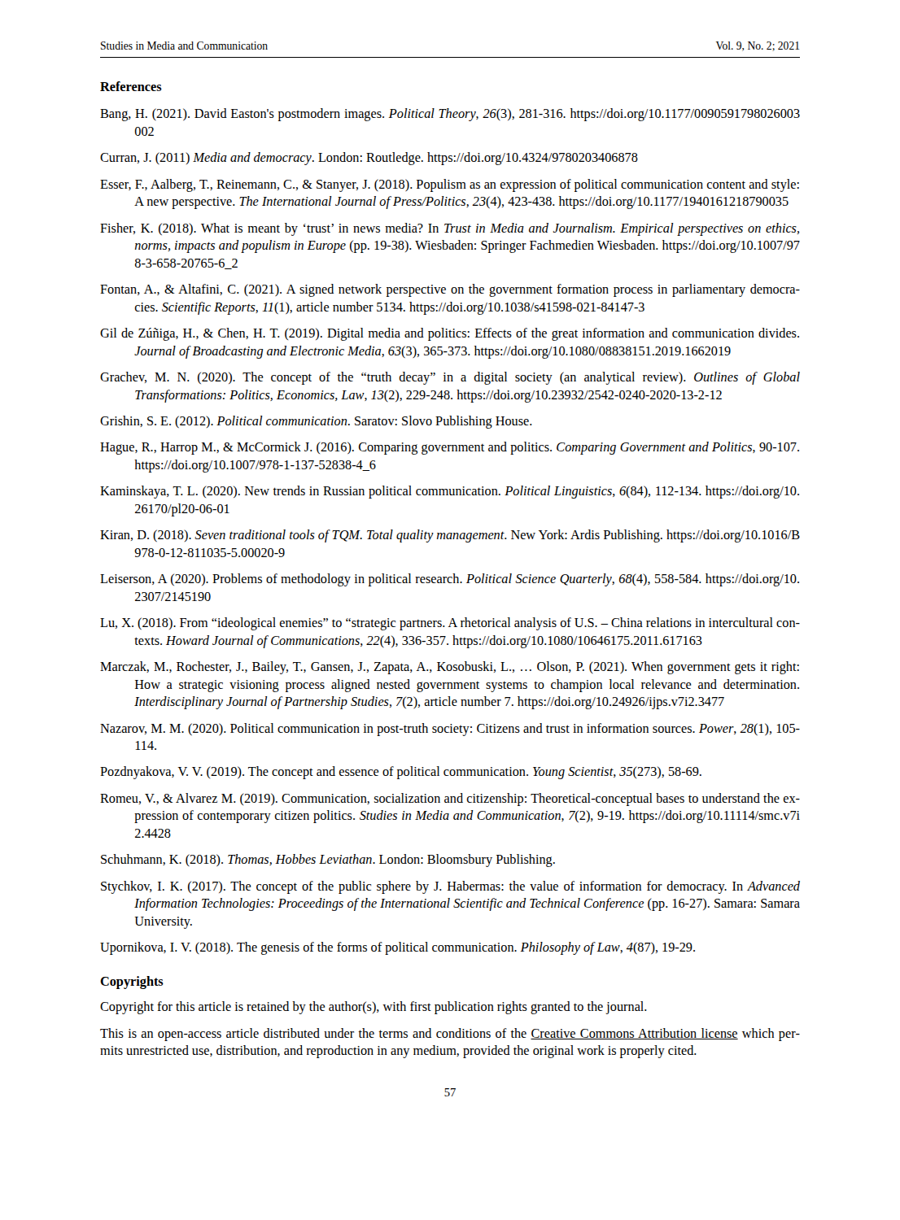Studies in Media and Communication Vol. 9, No. 2; 2021
References
Bang, H. (2021). David Easton's postmodern images. Political Theory, 26(3), 281-316. https://doi.org/10.1177/0090591798026003002
Curran, J. (2011) Media and democracy. London: Routledge. https://doi.org/10.4324/9780203406878
Esser, F., Aalberg, T., Reinemann, C., & Stanyer, J. (2018). Populism as an expression of political communication content and style: A new perspective. The International Journal of Press/Politics, 23(4), 423-438. https://doi.org/10.1177/1940161218790035
Fisher, K. (2018). What is meant by ‘trust’ in news media? In Trust in Media and Journalism. Empirical perspectives on ethics, norms, impacts and populism in Europe (pp. 19-38). Wiesbaden: Springer Fachmedien Wiesbaden. https://doi.org/10.1007/978-3-658-20765-6_2
Fontan, A., & Altafini, C. (2021). A signed network perspective on the government formation process in parliamentary democracies. Scientific Reports, 11(1), article number 5134. https://doi.org/10.1038/s41598-021-84147-3
Gil de Zúñiga, H., & Chen, H. T. (2019). Digital media and politics: Effects of the great information and communication divides. Journal of Broadcasting and Electronic Media, 63(3), 365-373. https://doi.org/10.1080/08838151.2019.1662019
Grachev, M. N. (2020). The concept of the “truth decay” in a digital society (an analytical review). Outlines of Global Transformations: Politics, Economics, Law, 13(2), 229-248. https://doi.org/10.23932/2542-0240-2020-13-2-12
Grishin, S. E. (2012). Political communication. Saratov: Slovo Publishing House.
Hague, R., Harrop M., & McCormick J. (2016). Comparing government and politics. Comparing Government and Politics, 90-107. https://doi.org/10.1007/978-1-137-52838-4_6
Kaminskaya, T. L. (2020). New trends in Russian political communication. Political Linguistics, 6(84), 112-134. https://doi.org/10.26170/pl20-06-01
Kiran, D. (2018). Seven traditional tools of TQM. Total quality management. New York: Ardis Publishing. https://doi.org/10.1016/B978-0-12-811035-5.00020-9
Leiserson, A (2020). Problems of methodology in political research. Political Science Quarterly, 68(4), 558-584. https://doi.org/10.2307/2145190
Lu, X. (2018). From “ideological enemies” to “strategic partners. A rhetorical analysis of U.S. – China relations in intercultural contexts. Howard Journal of Communications, 22(4), 336-357. https://doi.org/10.1080/10646175.2011.617163
Marczak, M., Rochester, J., Bailey, T., Gansen, J., Zapata, A., Kosobuski, L., … Olson, P. (2021). When government gets it right: How a strategic visioning process aligned nested government systems to champion local relevance and determination. Interdisciplinary Journal of Partnership Studies, 7(2), article number 7. https://doi.org/10.24926/ijps.v7i2.3477
Nazarov, M. M. (2020). Political communication in post-truth society: Citizens and trust in information sources. Power, 28(1), 105-114.
Pozdnyakova, V. V. (2019). The concept and essence of political communication. Young Scientist, 35(273), 58-69.
Romeu, V., & Alvarez M. (2019). Communication, socialization and citizenship: Theoretical-conceptual bases to understand the expression of contemporary citizen politics. Studies in Media and Communication, 7(2), 9-19. https://doi.org/10.11114/smc.v7i2.4428
Schuhmann, K. (2018). Thomas, Hobbes Leviathan. London: Bloomsbury Publishing.
Stychkov, I. K. (2017). The concept of the public sphere by J. Habermas: the value of information for democracy. In Advanced Information Technologies: Proceedings of the International Scientific and Technical Conference (pp. 16-27). Samara: Samara University.
Upornikova, I. V. (2018). The genesis of the forms of political communication. Philosophy of Law, 4(87), 19-29.
Copyrights
Copyright for this article is retained by the author(s), with first publication rights granted to the journal.
This is an open-access article distributed under the terms and conditions of the Creative Commons Attribution license which permits unrestricted use, distribution, and reproduction in any medium, provided the original work is properly cited.
57